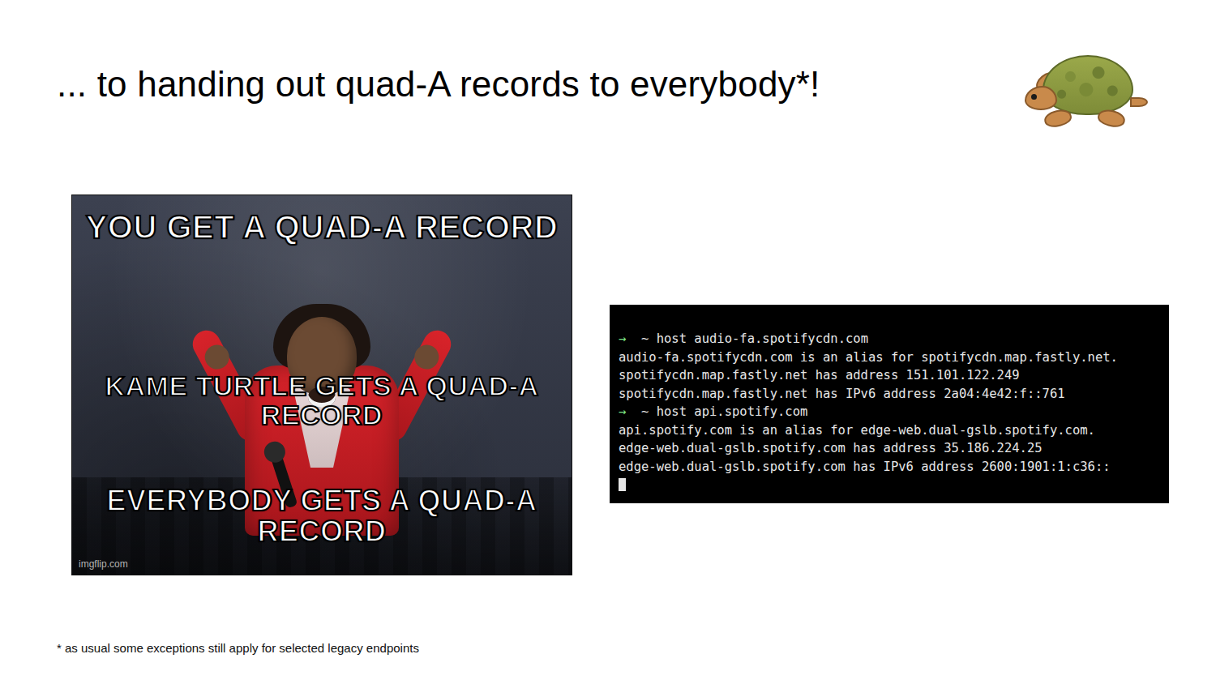... to handing out quad-A records to everybody*!
You get a quad-A record
Kame turtle gets a quad-A record
Everybody gets a quad-A record
imgflip.com
→ ~ host audio-fa.spotifycdn.com audio-fa.spotifycdn.com is an alias for spotifycdn.map.fastly.net. spotifycdn.map.fastly.net has address 151.101.122.249 spotifycdn.map.fastly.net has IPv6 address 2a04:4e42:f::761 → ~ host api.spotify.com api.spotify.com is an alias for edge-web.dual-gslb.spotify.com. edge-web.dual-gslb.spotify.com has address 35.186.224.25 edge-web.dual-gslb.spotify.com has IPv6 address 2600:1901:1:c36::
* as usual some exceptions still apply for selected legacy endpoints